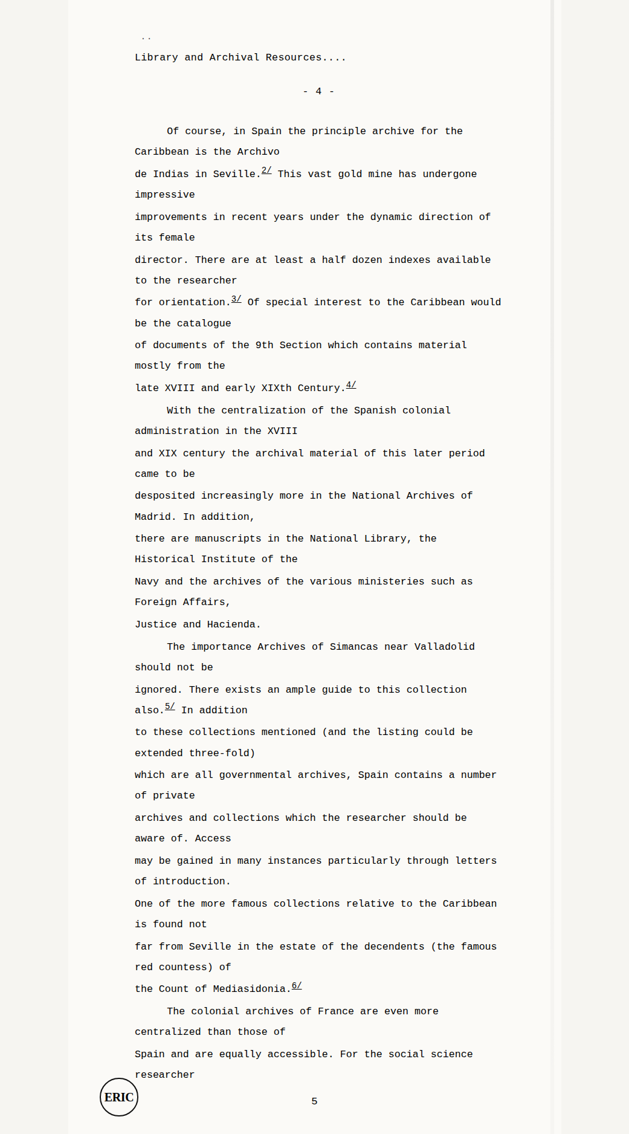..
Library and Archival Resources....
- 4 -
Of course, in Spain the principle archive for the Caribbean is the Archivo
de Indias in Seville.2/ This vast gold mine has undergone impressive
improvements in recent years under the dynamic direction of its female
director. There are at least a half dozen indexes available to the researcher
for orientation.3/ Of special interest to the Caribbean would be the catalogue
of documents of the 9th Section which contains material mostly from the
late XVIII and early XIXth Century.4/
With the centralization of the Spanish colonial administration in the XVIII
and XIX century the archival material of this later period came to be
desposited increasingly more in the National Archives of Madrid. In addition,
there are manuscripts in the National Library, the Historical Institute of the
Navy and the archives of the various ministeries such as Foreign Affairs,
Justice and Hacienda.
The importance Archives of Simancas near Valladolid should not be
ignored. There exists an ample guide to this collection also.5/ In addition
to these collections mentioned (and the listing could be extended three-fold)
which are all governmental archives, Spain contains a number of private
archives and collections which the researcher should be aware of. Access
may be gained in many instances particularly through letters of introduction.
One of the more famous collections relative to the Caribbean is found not
far from Seville in the estate of the decendents (the famous red countess) of
the Count of Mediasidonia.6/
The colonial archives of France are even more centralized than those of
Spain and are equally accessible. For the social science researcher
5
ERIC